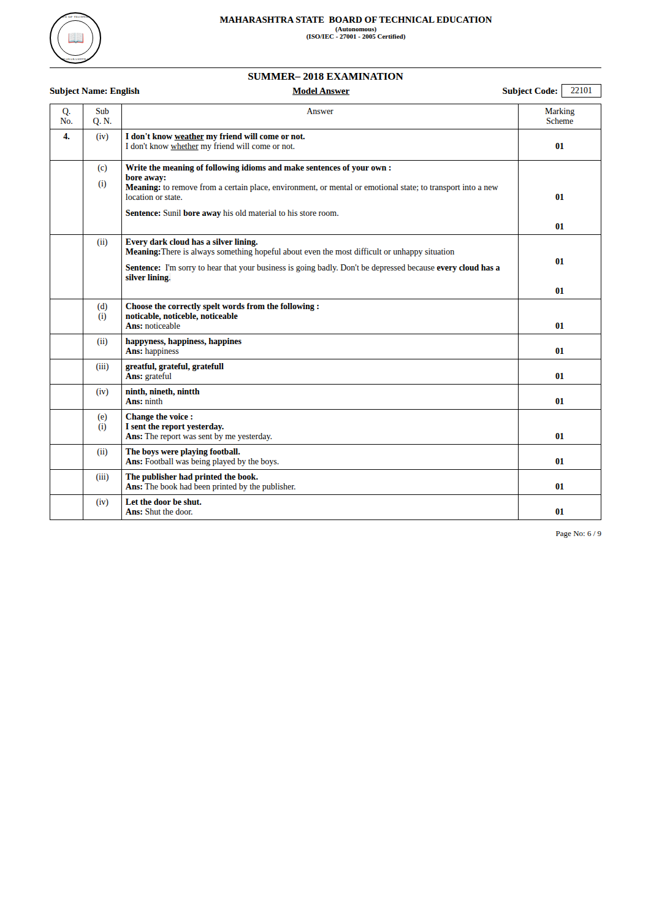STATE OF TECHNICAL
📖
MAHARASHTRA
MAHARASHTRA STATE BOARD OF TECHNICAL EDUCATION
(Autonomous)
(ISO/IEC - 27001 - 2005 Certified)
SUMMER– 2018 EXAMINATION
Subject Name: English
Model Answer
Subject Code: 22101
| Q. No. | Sub Q. N. | Answer | Marking Scheme |
| --- | --- | --- | --- |
| 4. | (iv) | I don't know weather my friend will come or not. I don't know whether my friend will come or not. | 01 |
| | (c) (i) | Write the meaning of following idioms and make sentences of your own : bore away: Meaning: to remove from a certain place, environment, or mental or emotional state; to transport into a new location or state. Sentence: Sunil bore away his old material to his store room. | 01 01 |
| | (ii) | Every dark cloud has a silver lining. Meaning: There is always something hopeful about even the most difficult or unhappy situation Sentence: I'm sorry to hear that your business is going badly. Don't be depressed because every cloud has a silver lining . | 01 01 |
| | (d) (i) | Choose the correctly spelt words from the following : noticable, noticeble, noticeable Ans: noticeable | 01 |
| | (ii) | happyness, happiness, happines Ans: happiness | 01 |
| | (iii) | greatful, grateful, gratefull Ans: grateful | 01 |
| | (iv) | ninth, nineth, nintth Ans: ninth | 01 |
| | (e) (i) | Change the voice : I sent the report yesterday. Ans: The report was sent by me yesterday. | 01 |
| | (ii) | The boys were playing football. Ans: Football was being played by the boys. | 01 |
| | (iii) | The publisher had printed the book. Ans: The book had been printed by the publisher. | 01 |
| | (iv) | Let the door be shut. Ans: Shut the door. | 01 |
Page No: 6 / 9